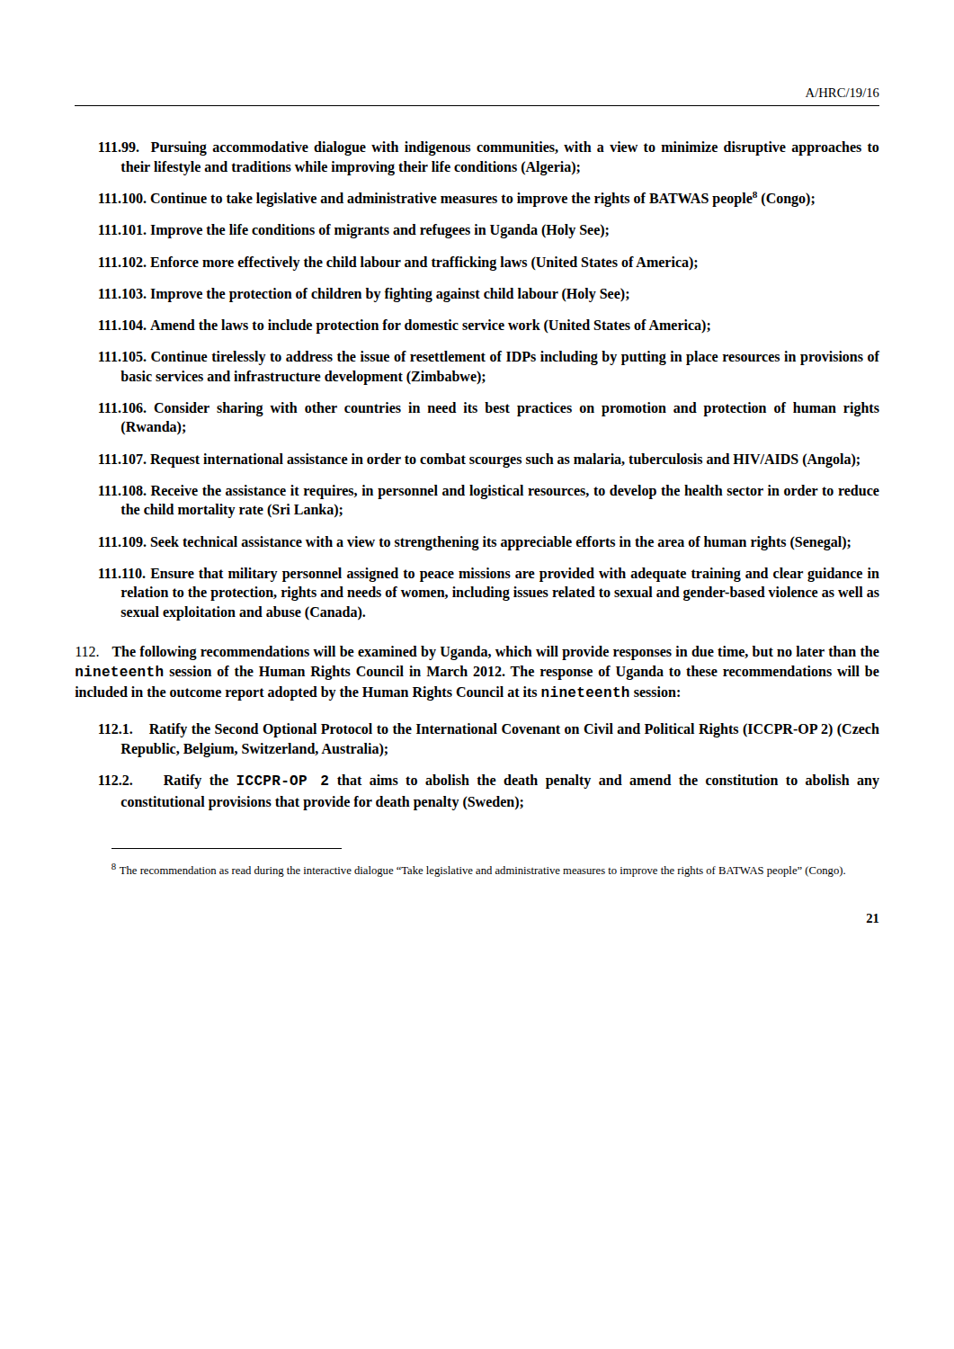A/HRC/19/16
111.99. Pursuing accommodative dialogue with indigenous communities, with a view to minimize disruptive approaches to their lifestyle and traditions while improving their life conditions (Algeria);
111.100. Continue to take legislative and administrative measures to improve the rights of BATWAS people8 (Congo);
111.101. Improve the life conditions of migrants and refugees in Uganda (Holy See);
111.102. Enforce more effectively the child labour and trafficking laws (United States of America);
111.103. Improve the protection of children by fighting against child labour (Holy See);
111.104. Amend the laws to include protection for domestic service work (United States of America);
111.105. Continue tirelessly to address the issue of resettlement of IDPs including by putting in place resources in provisions of basic services and infrastructure development (Zimbabwe);
111.106. Consider sharing with other countries in need its best practices on promotion and protection of human rights (Rwanda);
111.107. Request international assistance in order to combat scourges such as malaria, tuberculosis and HIV/AIDS (Angola);
111.108. Receive the assistance it requires, in personnel and logistical resources, to develop the health sector in order to reduce the child mortality rate (Sri Lanka);
111.109. Seek technical assistance with a view to strengthening its appreciable efforts in the area of human rights (Senegal);
111.110. Ensure that military personnel assigned to peace missions are provided with adequate training and clear guidance in relation to the protection, rights and needs of women, including issues related to sexual and gender-based violence as well as sexual exploitation and abuse (Canada).
112. The following recommendations will be examined by Uganda, which will provide responses in due time, but no later than the nineteenth session of the Human Rights Council in March 2012. The response of Uganda to these recommendations will be included in the outcome report adopted by the Human Rights Council at its nineteenth session:
112.1. Ratify the Second Optional Protocol to the International Covenant on Civil and Political Rights (ICCPR-OP 2) (Czech Republic, Belgium, Switzerland, Australia);
112.2. Ratify the ICCPR-OP 2 that aims to abolish the death penalty and amend the constitution to abolish any constitutional provisions that provide for death penalty (Sweden);
8 The recommendation as read during the interactive dialogue “Take legislative and administrative measures to improve the rights of BATWAS people” (Congo).
21